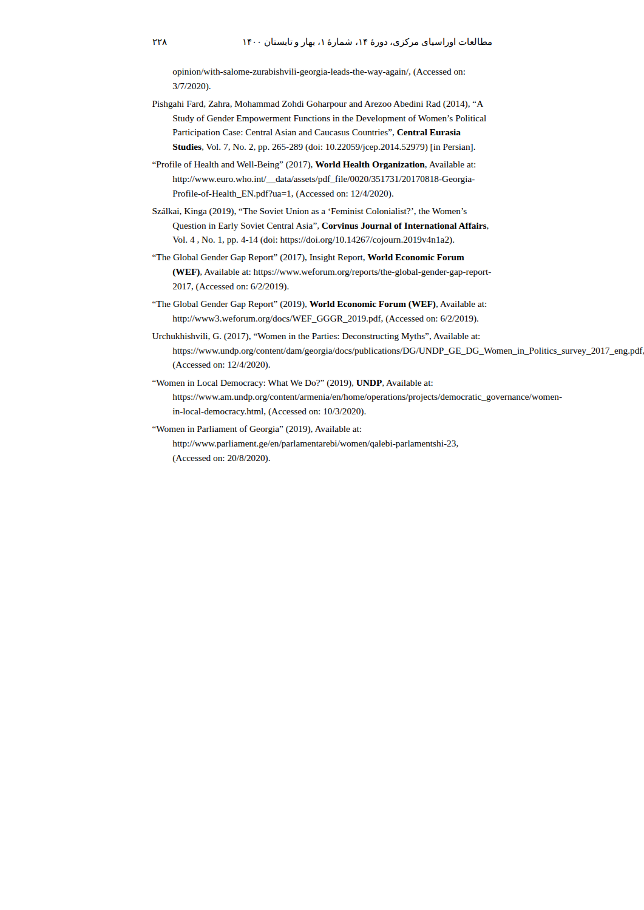مطالعات اوراسیای مرکزی، دورۀ ۱۴، شمارۀ ۱، بهار و تابستان ۱۴۰۰ ۲۲۸
opinion/with-salome-zurabishvili-georgia-leads-the-way-again/, (Accessed on: 3/7/2020).
Pishgahi Fard, Zahra, Mohammad Zohdi Goharpour and Arezoo Abedini Rad (2014), “A Study of Gender Empowerment Functions in the Development of Women’s Political Participation Case: Central Asian and Caucasus Countries”, Central Eurasia Studies, Vol. 7, No. 2, pp. 265-289 (doi: 10.22059/jcep.2014.52979) [in Persian].
“Profile of Health and Well-Being” (2017), World Health Organization, Available at: http://www.euro.who.int/__data/assets/pdf_file/0020/351731/20170818-Georgia-Profile-of-Health_EN.pdf?ua=1, (Accessed on: 12/4/2020).
Szálkai, Kinga (2019), “The Soviet Union as a ‘Feminist Colonialist?’, the Women’s Question in Early Soviet Central Asia”, Corvinus Journal of International Affairs, Vol. 4 , No. 1, pp. 4-14 (doi: https://doi.org/10.14267/cojourn.2019v4n1a2).
“The Global Gender Gap Report” (2017), Insight Report, World Economic Forum (WEF), Available at: https://www.weforum.org/reports/the-global-gender-gap-report-2017, (Accessed on: 6/2/2019).
“The Global Gender Gap Report” (2019), World Economic Forum (WEF), Available at: http://www3.weforum.org/docs/WEF_GGGR_2019.pdf, (Accessed on: 6/2/2019).
Urchukhishvili, G. (2017), “Women in the Parties: Deconstructing Myths”, Available at: https://www.undp.org/content/dam/georgia/docs/publications/DG/UNDP_GE_DG_Women_in_Politics_survey_2017_eng.pdf, (Accessed on: 12/4/2020).
“Women in Local Democracy: What We Do?” (2019), UNDP, Available at: https://www.am.undp.org/content/armenia/en/home/operations/projects/democratic_governance/women-in-local-democracy.html, (Accessed on: 10/3/2020).
“Women in Parliament of Georgia” (2019), Available at: http://www.parliament.ge/en/parlamentarebi/women/qalebi-parlamentshi-23, (Accessed on: 20/8/2020).